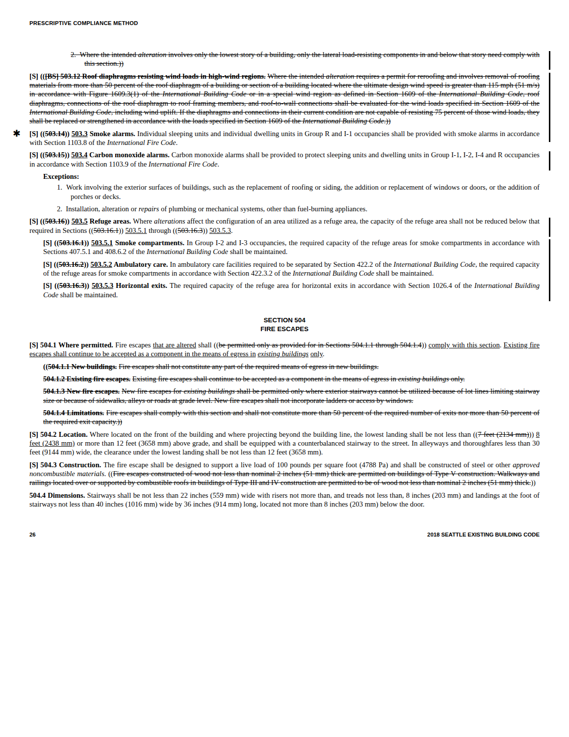PRESCRIPTIVE COMPLIANCE METHOD
2. Where the intended alteration involves only the lowest story of a building, only the lateral load-resisting components in and below that story need comply with this section.))
[S] (([BS] 503.12 Roof diaphragms resisting wind loads in high-wind regions. Where the intended alteration requires a permit for reroofing and involves removal of roofing materials from more than 50 percent of the roof diaphragm of a building or section of a building located where the ultimate design wind speed is greater than 115 mph (51 m/s) in accordance with Figure 1609.3(1) of the International Building Code or in a special wind region as defined in Section 1609 of the International Building Code, roof diaphragms, connections of the roof diaphragm to roof framing members, and roof-to-wall connections shall be evaluated for the wind loads specified in Section 1609 of the International Building Code, including wind uplift. If the diaphragms and connections in their current condition are not capable of resisting 75 percent of those wind loads, they shall be replaced or strengthened in accordance with the loads specified in Section 1609 of the International Building Code.))
✱[S] ((503.14)) 503.3 Smoke alarms. Individual sleeping units and individual dwelling units in Group R and I-1 occupancies shall be provided with smoke alarms in accordance with Section 1103.8 of the International Fire Code.
[S] ((503.15)) 503.4 Carbon monoxide alarms. Carbon monoxide alarms shall be provided to protect sleeping units and dwelling units in Group I-1, I-2, I-4 and R occupancies in accordance with Section 1103.9 of the International Fire Code.
Exceptions:
1. Work involving the exterior surfaces of buildings, such as the replacement of roofing or siding, the addition or replacement of windows or doors, or the addition of porches or decks.
2. Installation, alteration or repairs of plumbing or mechanical systems, other than fuel-burning appliances.
[S] ((503.16)) 503.5 Refuge areas. Where alterations affect the configuration of an area utilized as a refuge area, the capacity of the refuge area shall not be reduced below that required in Sections ((503.16.1)) 503.5.1 through ((503.16.3)) 503.5.3.
[S] ((503.16.1)) 503.5.1 Smoke compartments. In Group I-2 and I-3 occupancies, the required capacity of the refuge areas for smoke compartments in accordance with Sections 407.5.1 and 408.6.2 of the International Building Code shall be maintained.
[S] ((503.16.2)) 503.5.2 Ambulatory care. In ambulatory care facilities required to be separated by Section 422.2 of the International Building Code, the required capacity of the refuge areas for smoke compartments in accordance with Section 422.3.2 of the International Building Code shall be maintained.
[S] ((503.16.3)) 503.5.3 Horizontal exits. The required capacity of the refuge area for horizontal exits in accordance with Section 1026.4 of the International Building Code shall be maintained.
SECTION 504
FIRE ESCAPES
[S] 504.1 Where permitted. Fire escapes that are altered shall ((be permitted only as provided for in Sections 504.1.1 through 504.1.4)) comply with this section. Existing fire escapes shall continue to be accepted as a component in the means of egress in existing buildings only.
((504.1.1 New buildings. Fire escapes shall not constitute any part of the required means of egress in new buildings.
504.1.2 Existing fire escapes. Existing fire escapes shall continue to be accepted as a component in the means of egress in existing buildings only.
504.1.3 New fire escapes. New fire escapes for existing buildings shall be permitted only where exterior stairways cannot be utilized because of lot lines limiting stairway size or because of sidewalks, alleys or roads at grade level. New fire escapes shall not incorporate ladders or access by windows.
504.1.4 Limitations. Fire escapes shall comply with this section and shall not constitute more than 50 percent of the required number of exits nor more than 50 percent of the required exit capacity.))
[S] 504.2 Location. Where located on the front of the building and where projecting beyond the building line, the lowest landing shall be not less than ((7 feet (2134 mm))) 8 feet (2438 mm) or more than 12 feet (3658 mm) above grade, and shall be equipped with a counterbalanced stairway to the street. In alleyways and thoroughfares less than 30 feet (9144 mm) wide, the clearance under the lowest landing shall be not less than 12 feet (3658 mm).
[S] 504.3 Construction. The fire escape shall be designed to support a live load of 100 pounds per square foot (4788 Pa) and shall be constructed of steel or other approved noncombustible materials. ((Fire escapes constructed of wood not less than nominal 2 inches (51 mm) thick are permitted on buildings of Type V construction. Walkways and railings located over or supported by combustible roofs in buildings of Type III and IV construction are permitted to be of wood not less than nominal 2 inches (51 mm) thick.))
504.4 Dimensions. Stairways shall be not less than 22 inches (559 mm) wide with risers not more than, and treads not less than, 8 inches (203 mm) and landings at the foot of stairways not less than 40 inches (1016 mm) wide by 36 inches (914 mm) long, located not more than 8 inches (203 mm) below the door.
26 2018 SEATTLE EXISTING BUILDING CODE